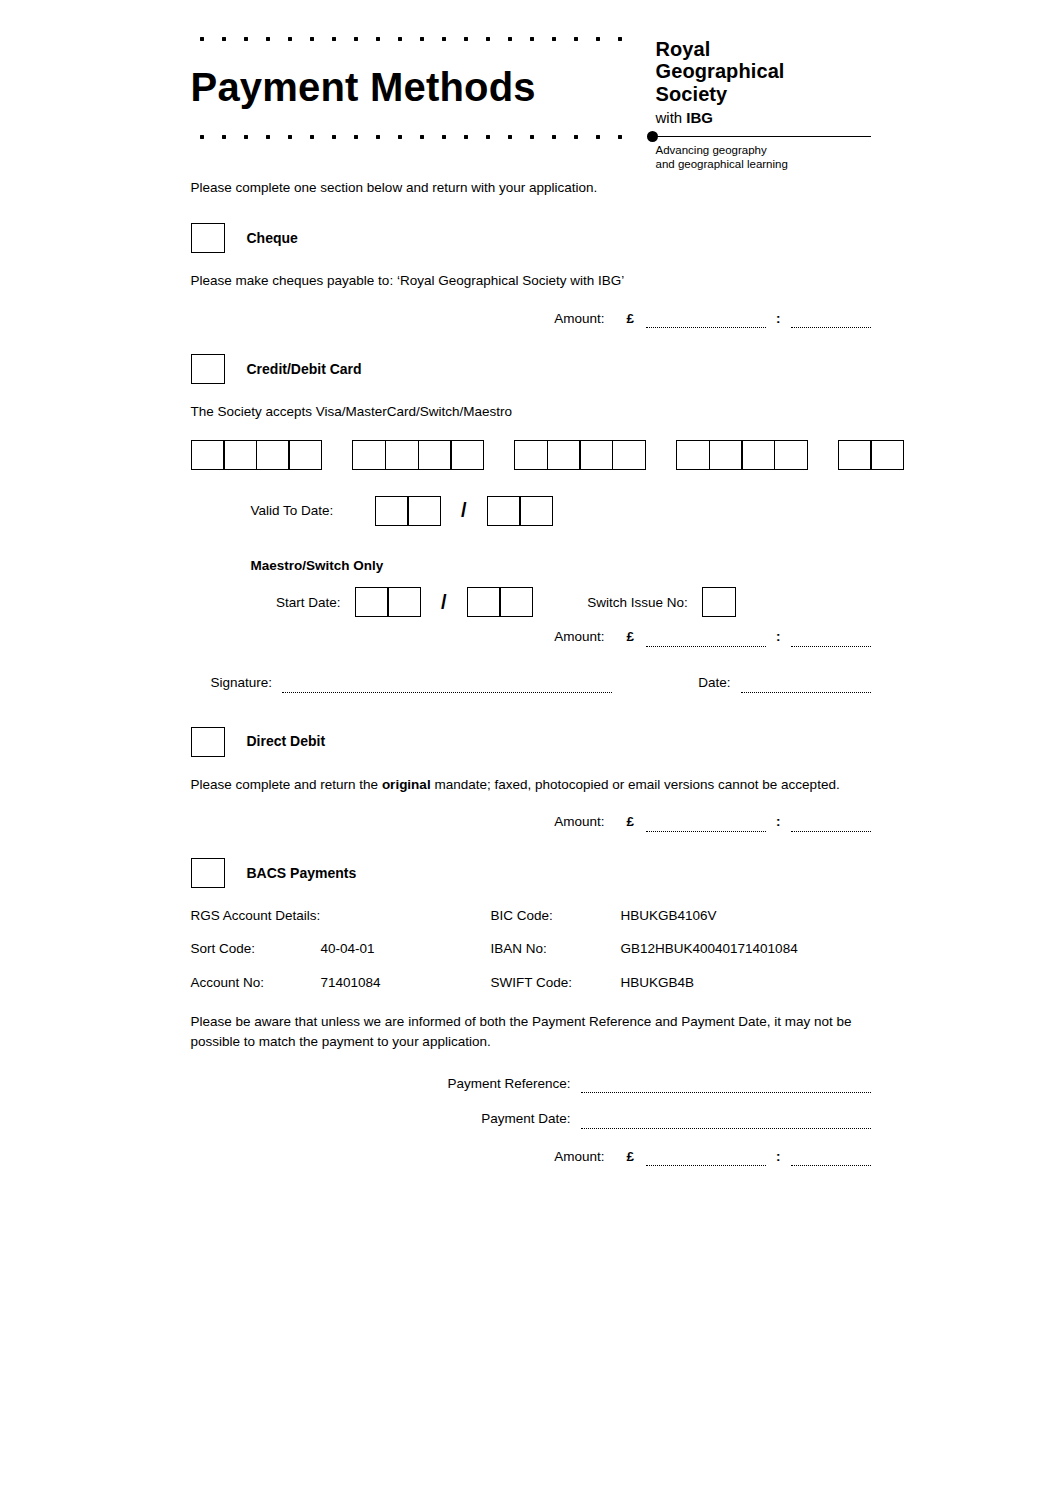Payment Methods
Royal
Geographical
Society
with IBG
Advancing geography
and geographical learning
Please complete one section below and return with your application.
Cheque
Please make cheques payable to: ‘Royal Geographical Society with IBG’
Amount: £ :
Credit/Debit Card
The Society accepts Visa/MasterCard/Switch/Maestro
Valid To Date:
/
Maestro/Switch Only
Start Date:
/
Switch Issue No:
Amount: £ :
Signature: Date:
Direct Debit
Please complete and return the original mandate; faxed, photocopied or email versions cannot be accepted.
Amount: £ :
BACS Payments
RGS Account Details:
BIC Code:
HBUKGB4106V
Sort Code:
40-04-01
IBAN No:
GB12HBUK40040171401084
Account No:
71401084
SWIFT Code:
HBUKGB4B
Please be aware that unless we are informed of both the Payment Reference and Payment Date, it may not be possible to match the payment to your application.
Payment Reference:
Payment Date:
Amount: £ :